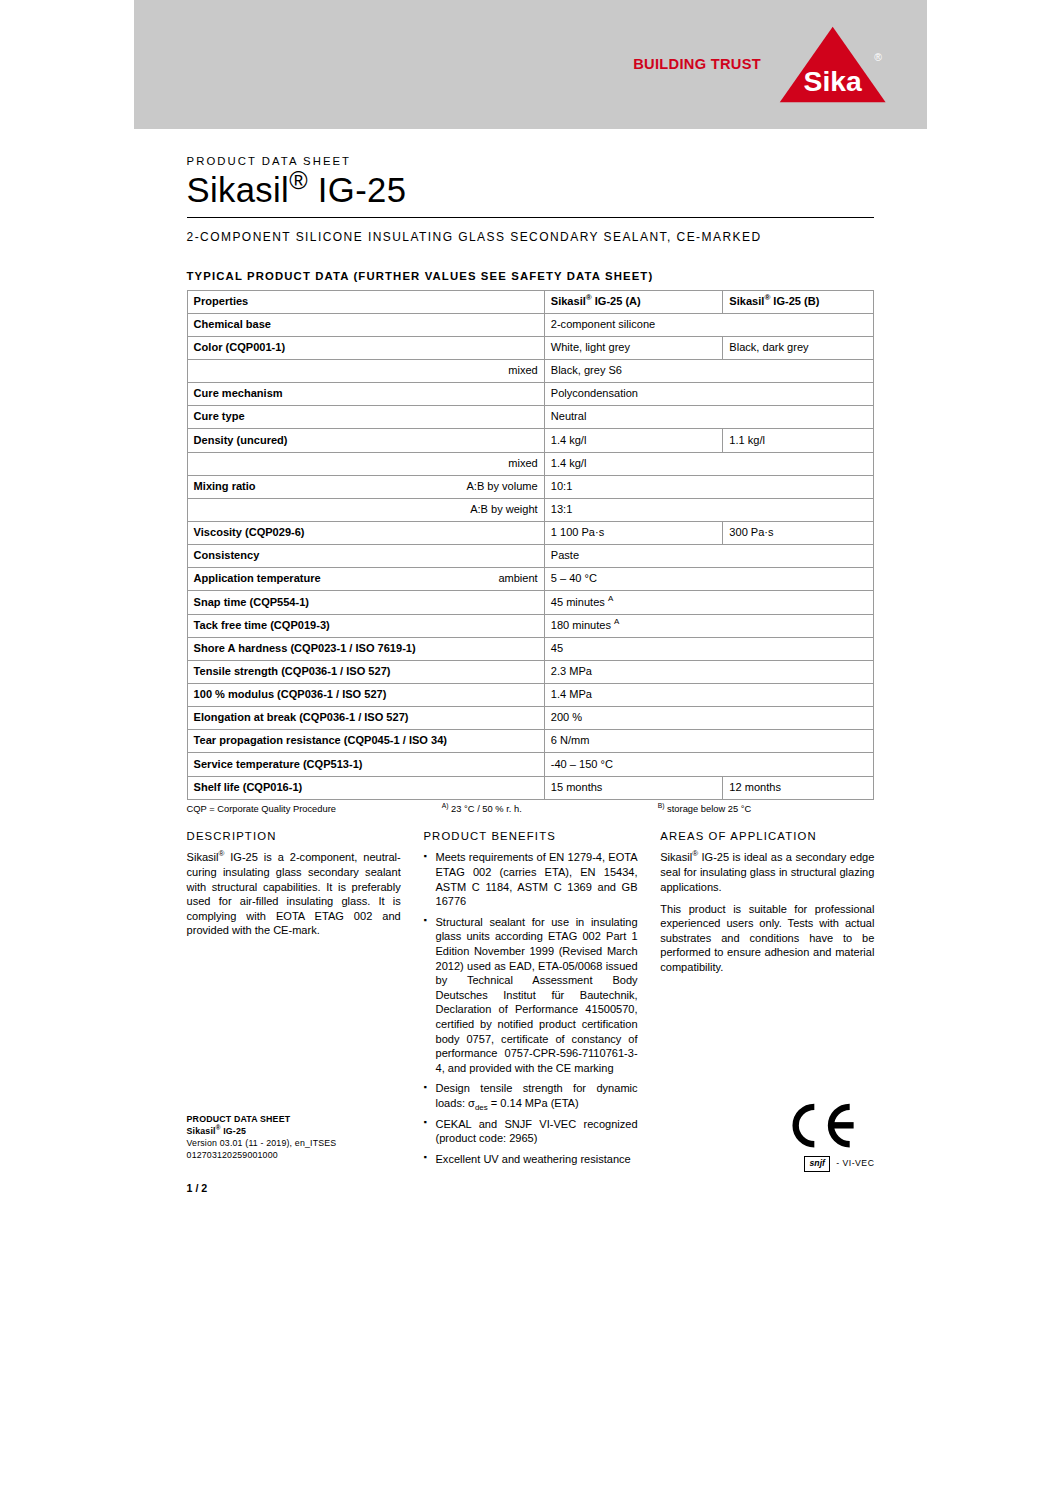BUILDING TRUST Sika ®
Product Data Sheet
Sikasil® IG-25
2-component silicone insulating glass secondary sealant, CE-marked
Typical product data (further values see safety data sheet)
| Properties | Sikasil ® IG-25 (A) | Sikasil ® IG-25 (B) |
| --- | --- | --- |
| Chemical base | 2-component silicone |
| Color (CQP001-1) | White, light grey | Black, dark grey |
| mixed | Black, grey S6 |
| Cure mechanism | Polycondensation |
| Cure type | Neutral |
| Density (uncured) | 1.4 kg/l | 1.1 kg/l |
| mixed | 1.4 kg/l |
| Mixing ratio A:B by volume | 10:1 |
| A:B by weight | 13:1 |
| Viscosity (CQP029-6) | 1 100 Pa·s | 300 Pa·s |
| Consistency | Paste |
| Application temperature ambient | 5 – 40 °C |
| Snap time (CQP554-1) | 45 minutes A |
| Tack free time (CQP019-3) | 180 minutes A |
| Shore A hardness (CQP023-1 / ISO 7619-1) | 45 |
| Tensile strength (CQP036-1 / ISO 527) | 2.3 MPa |
| 100 % modulus (CQP036-1 / ISO 527) | 1.4 MPa |
| Elongation at break (CQP036-1 / ISO 527) | 200 % |
| Tear propagation resistance (CQP045-1 / ISO 34) | 6 N/mm |
| Service temperature (CQP513-1) | -40 – 150 °C |
| Shelf life (CQP016-1) | 15 months | 12 months |
CQP = Corporate Quality Procedure A) 23 °C / 50 % r. h. B) storage below 25 °C
Description
Sikasil® IG-25 is a 2-component, neutral-curing insulating glass secondary sealant with structural capabilities. It is preferably used for air-filled insulating glass. It is complying with EOTA ETAG 002 and provided with the CE-mark.
Product Benefits
Meets requirements of EN 1279-4, EOTA ETAG 002 (carries ETA), EN 15434, ASTM C 1184, ASTM C 1369 and GB 16776
Structural sealant for use in insulating glass units according ETAG 002 Part 1 Edition November 1999 (Revised March 2012) used as EAD, ETA-05/0068 issued by Technical Assessment Body Deutsches Institut für Bautechnik, Declaration of Performance 41500570, certified by notified product certification body 0757, certificate of constancy of performance 0757-CPR-596-7110761-3-4, and provided with the CE marking
Design tensile strength for dynamic loads: σdes = 0.14 MPa (ETA)
CEKAL and SNJF VI-VEC recognized (product code: 2965)
Excellent UV and weathering resistance
Areas of Application
Sikasil® IG-25 is ideal as a secondary edge seal for insulating glass in structural glazing applications.
This product is suitable for professional experienced users only. Tests with actual substrates and conditions have to be performed to ensure adhesion and material compatibility.
PRODUCT DATA SHEET
Sikasil® IG-25
Version 03.01 (11 - 2019), en_ITSES
012703120259001000
1 / 2
snjf - VI-VEC